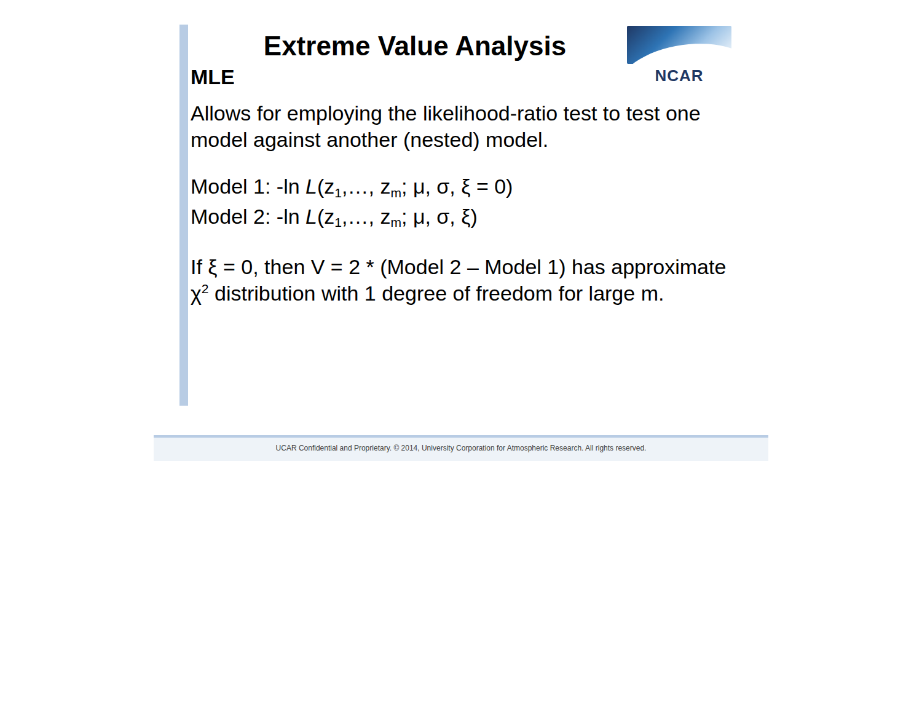NCAR
Extreme Value Analysis
MLE
Allows for employing the likelihood-ratio test to test one model against another (nested) model.
Model 1: -ln L(z1,…, zm; μ, σ, ξ = 0)
Model 2: -ln L(z1,…, zm; μ, σ, ξ)
If ξ = 0, then V = 2 * (Model 2 – Model 1) has approximate χ2 distribution with 1 degree of freedom for large m.
UCAR Confidential and Proprietary. © 2014, University Corporation for Atmospheric Research. All rights reserved.